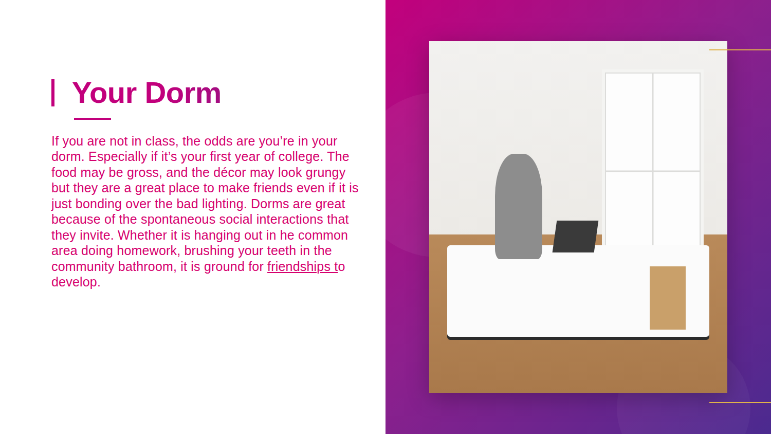Your Dorm
If you are not in class, the odds are you’re in your dorm. Especially if it’s your first year of college. The food may be gross, and the décor may look grungy but they are a great place to make friends even if it is just bonding over the bad lighting. Dorms are great because of the spontaneous social interactions that they invite. Whether it is hanging out in he common area doing homework, brushing your teeth in the community bathroom, it is ground for friendships to develop.